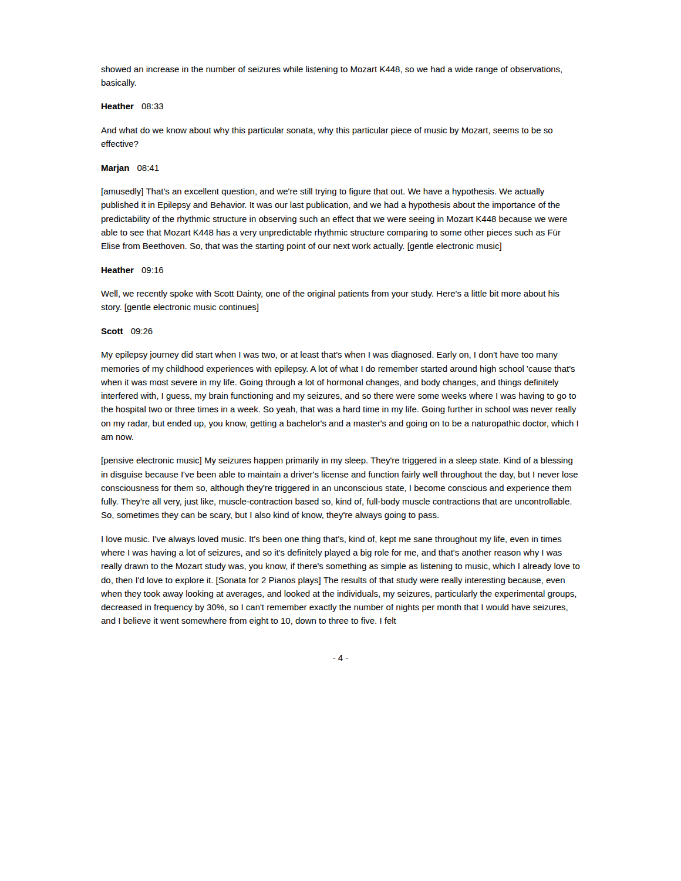showed an increase in the number of seizures while listening to Mozart K448, so we had a wide range of observations, basically.
Heather 08:33
And what do we know about why this particular sonata, why this particular piece of music by Mozart, seems to be so effective?
Marjan 08:41
[amusedly] That's an excellent question, and we're still trying to figure that out. We have a hypothesis. We actually published it in Epilepsy and Behavior. It was our last publication, and we had a hypothesis about the importance of the predictability of the rhythmic structure in observing such an effect that we were seeing in Mozart K448 because we were able to see that Mozart K448 has a very unpredictable rhythmic structure comparing to some other pieces such as Für Elise from Beethoven. So, that was the starting point of our next work actually. [gentle electronic music]
Heather 09:16
Well, we recently spoke with Scott Dainty, one of the original patients from your study. Here's a little bit more about his story. [gentle electronic music continues]
Scott 09:26
My epilepsy journey did start when I was two, or at least that's when I was diagnosed. Early on, I don't have too many memories of my childhood experiences with epilepsy. A lot of what I do remember started around high school 'cause that's when it was most severe in my life. Going through a lot of hormonal changes, and body changes, and things definitely interfered with, I guess, my brain functioning and my seizures, and so there were some weeks where I was having to go to the hospital two or three times in a week. So yeah, that was a hard time in my life. Going further in school was never really on my radar, but ended up, you know, getting a bachelor's and a master's and going on to be a naturopathic doctor, which I am now.
[pensive electronic music] My seizures happen primarily in my sleep. They're triggered in a sleep state. Kind of a blessing in disguise because I've been able to maintain a driver's license and function fairly well throughout the day, but I never lose consciousness for them so, although they're triggered in an unconscious state, I become conscious and experience them fully. They're all very, just like, muscle-contraction based so, kind of, full-body muscle contractions that are uncontrollable. So, sometimes they can be scary, but I also kind of know, they're always going to pass.
I love music. I've always loved music. It's been one thing that's, kind of, kept me sane throughout my life, even in times where I was having a lot of seizures, and so it's definitely played a big role for me, and that's another reason why I was really drawn to the Mozart study was, you know, if there's something as simple as listening to music, which I already love to do, then I'd love to explore it. [Sonata for 2 Pianos plays] The results of that study were really interesting because, even when they took away looking at averages, and looked at the individuals, my seizures, particularly the experimental groups, decreased in frequency by 30%, so I can't remember exactly the number of nights per month that I would have seizures, and I believe it went somewhere from eight to 10, down to three to five. I felt
- 4 -